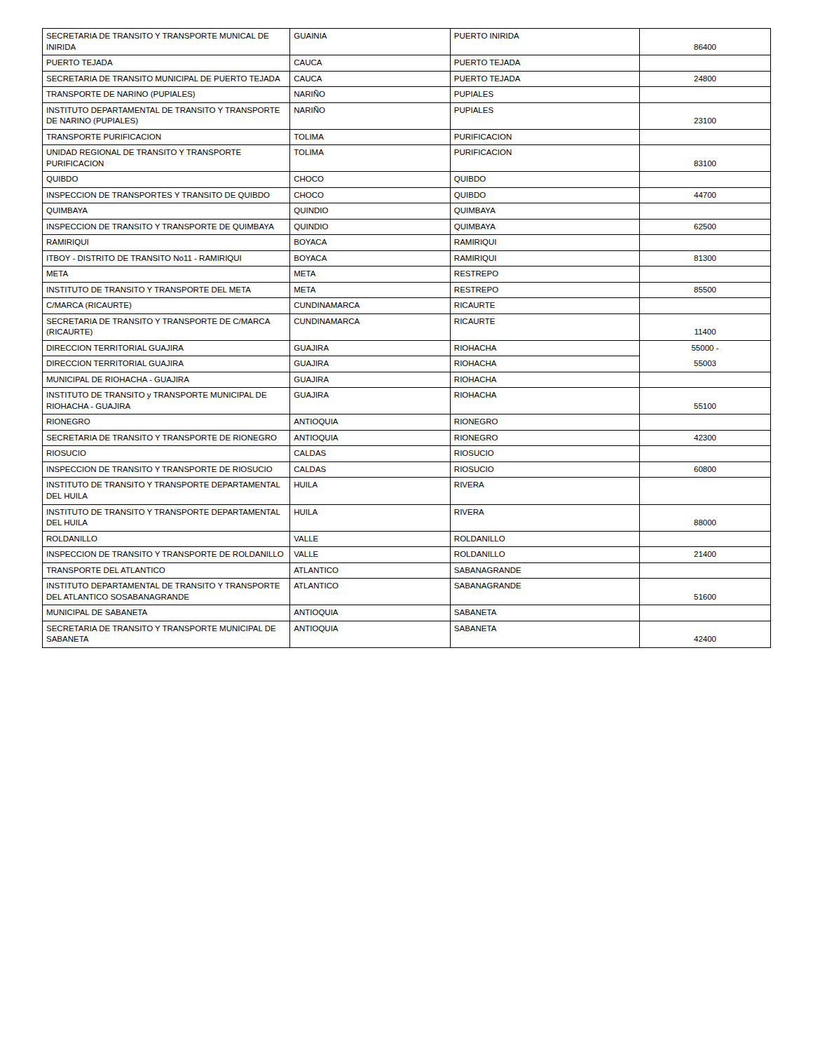| SECRETARIA DE TRANSITO Y TRANSPORTE MUNICAL DE INIRIDA | GUAINIA | PUERTO INIRIDA | 86400 |
| PUERTO TEJADA | CAUCA | PUERTO TEJADA | |
| SECRETARIA DE TRANSITO MUNICIPAL DE PUERTO TEJADA | CAUCA | PUERTO TEJADA | 24800 |
| TRANSPORTE DE NARINO (PUPIALES) | NARIÑO | PUPIALES | |
| INSTITUTO DEPARTAMENTAL DE TRANSITO Y TRANSPORTE DE NARINO (PUPIALES) | NARIÑO | PUPIALES | 23100 |
| TRANSPORTE PURIFICACION | TOLIMA | PURIFICACION | |
| UNIDAD REGIONAL DE TRANSITO Y TRANSPORTE PURIFICACION | TOLIMA | PURIFICACION | 83100 |
| QUIBDO | CHOCO | QUIBDO | |
| INSPECCION DE TRANSPORTES Y TRANSITO DE QUIBDO | CHOCO | QUIBDO | 44700 |
| QUIMBAYA | QUINDIO | QUIMBAYA | |
| INSPECCION DE TRANSITO Y TRANSPORTE DE QUIMBAYA | QUINDIO | QUIMBAYA | 62500 |
| RAMIRIQUI | BOYACA | RAMIRIQUI | |
| ITBOY - DISTRITO DE TRANSITO No11 - RAMIRIQUI | BOYACA | RAMIRIQUI | 81300 |
| META | META | RESTREPO | |
| INSTITUTO DE TRANSITO Y TRANSPORTE DEL META | META | RESTREPO | 85500 |
| C/MARCA (RICAURTE) | CUNDINAMARCA | RICAURTE | |
| SECRETARIA DE TRANSITO Y TRANSPORTE DE C/MARCA (RICAURTE) | CUNDINAMARCA | RICAURTE | 11400 |
| DIRECCION TERRITORIAL GUAJIRA | GUAJIRA | RIOHACHA | 55000 - |
| DIRECCION TERRITORIAL GUAJIRA | GUAJIRA | RIOHACHA | 55003 |
| MUNICIPAL DE RIOHACHA - GUAJIRA | GUAJIRA | RIOHACHA | |
| INSTITUTO DE TRANSITO y TRANSPORTE MUNICIPAL DE RIOHACHA - GUAJIRA | GUAJIRA | RIOHACHA | 55100 |
| RIONEGRO | ANTIOQUIA | RIONEGRO | |
| SECRETARIA DE TRANSITO Y TRANSPORTE DE RIONEGRO | ANTIOQUIA | RIONEGRO | 42300 |
| RIOSUCIO | CALDAS | RIOSUCIO | |
| INSPECCION DE TRANSITO Y TRANSPORTE DE RIOSUCIO | CALDAS | RIOSUCIO | 60800 |
| INSTITUTO DE TRANSITO Y TRANSPORTE DEPARTAMENTAL DEL HUILA | HUILA | RIVERA | |
| INSTITUTO DE TRANSITO Y TRANSPORTE DEPARTAMENTAL DEL HUILA | HUILA | RIVERA | 88000 |
| ROLDANILLO | VALLE | ROLDANILLO | |
| INSPECCION DE TRANSITO Y TRANSPORTE DE ROLDANILLO | VALLE | ROLDANILLO | 21400 |
| TRANSPORTE DEL ATLANTICO | ATLANTICO | SABANAGRANDE | |
| INSTITUTO DEPARTAMENTAL DE TRANSITO Y TRANSPORTE DEL ATLANTICO SOSABANAGRANDE | ATLANTICO | SABANAGRANDE | 51600 |
| MUNICIPAL DE SABANETA | ANTIOQUIA | SABANETA | |
| SECRETARIA DE TRANSITO Y TRANSPORTE MUNICIPAL DE SABANETA | ANTIOQUIA | SABANETA | 42400 |